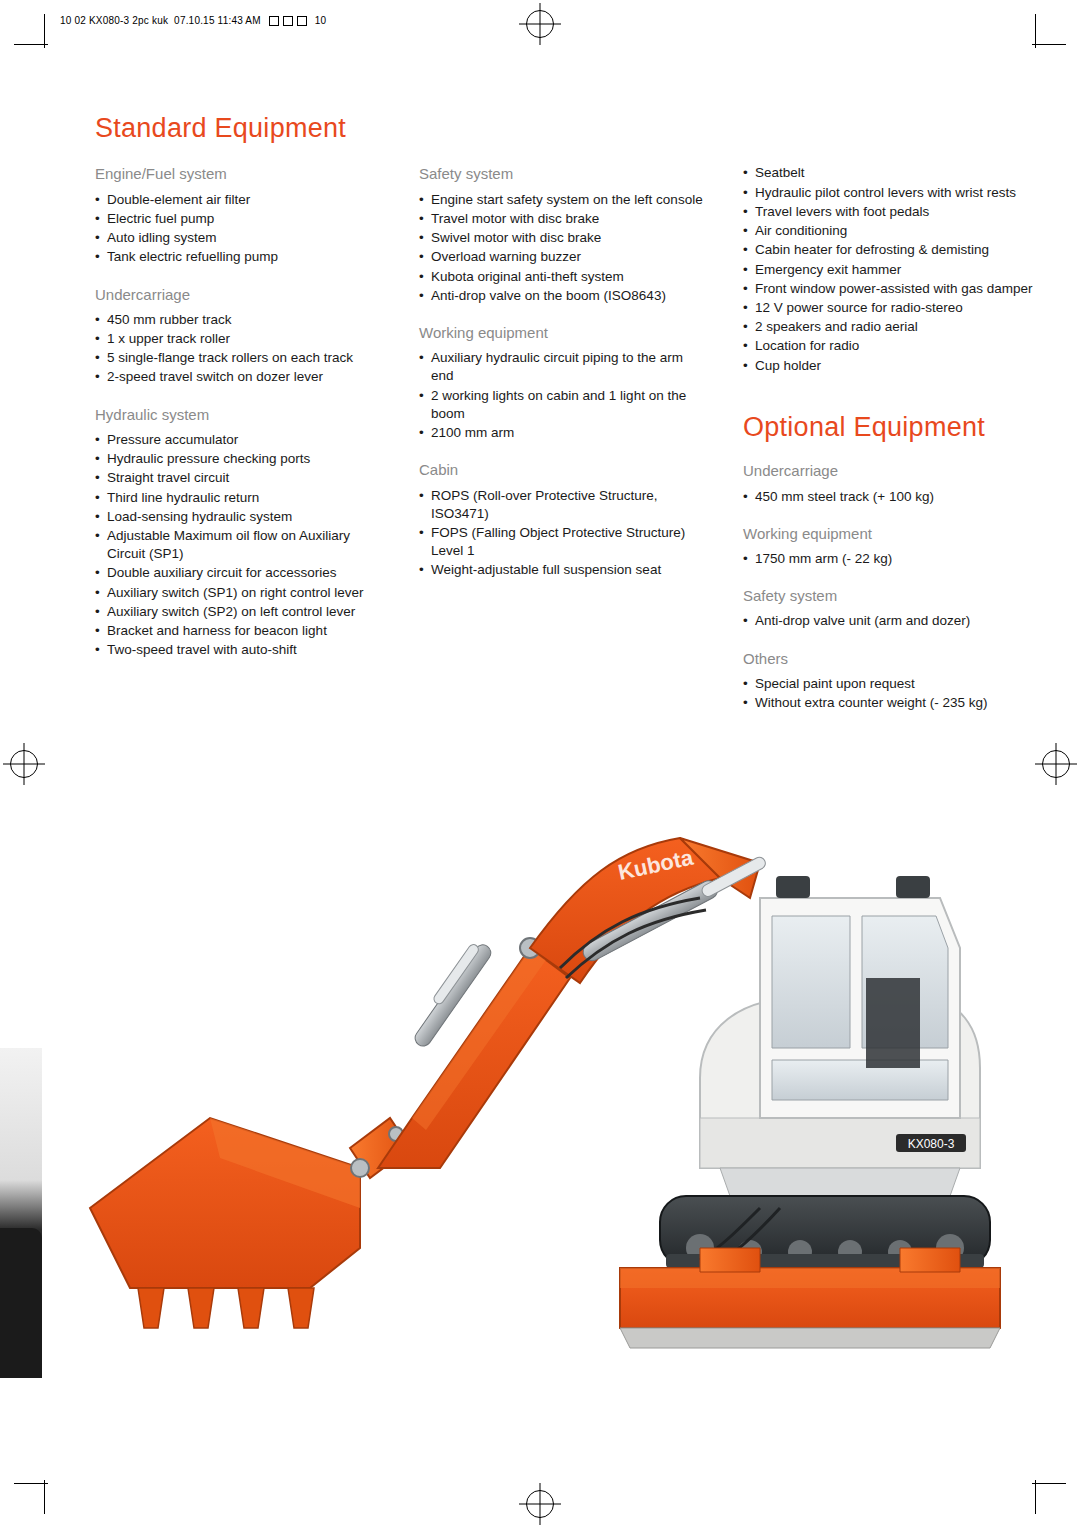10 02 KX080-3 2pc kuk 07.10.15 11:43 AM 10
Standard Equipment
Engine/Fuel system
Double-element air filter
Electric fuel pump
Auto idling system
Tank electric refuelling pump
Undercarriage
450 mm rubber track
1 x upper track roller
5 single-flange track rollers on each track
2-speed travel switch on dozer lever
Hydraulic system
Pressure accumulator
Hydraulic pressure checking ports
Straight travel circuit
Third line hydraulic return
Load-sensing hydraulic system
Adjustable Maximum oil flow on Auxiliary Circuit (SP1)
Double auxiliary circuit for accessories
Auxiliary switch (SP1) on right control lever
Auxiliary switch (SP2) on left control lever
Bracket and harness for beacon light
Two-speed travel with auto-shift
Safety system
Engine start safety system on the left console
Travel motor with disc brake
Swivel motor with disc brake
Overload warning buzzer
Kubota original anti-theft system
Anti-drop valve on the boom (ISO8643)
Working equipment
Auxiliary hydraulic circuit piping to the arm end
2 working lights on cabin and 1 light on the boom
2100 mm arm
Cabin
ROPS (Roll-over Protective Structure, ISO3471)
FOPS (Falling Object Protective Structure) Level 1
Weight-adjustable full suspension seat
Seatbelt
Hydraulic pilot control levers with wrist rests
Travel levers with foot pedals
Air conditioning
Cabin heater for defrosting & demisting
Emergency exit hammer
Front window power-assisted with gas damper
12 V power source for radio-stereo
2 speakers and radio aerial
Location for radio
Cup holder
Optional Equipment
Undercarriage
450 mm steel track (+ 100 kg)
Working equipment
1750 mm arm (- 22 kg)
Safety system
Anti-drop valve unit (arm and dozer)
Others
Special paint upon request
Without extra counter weight (- 235 kg)
Kubota KX080-3